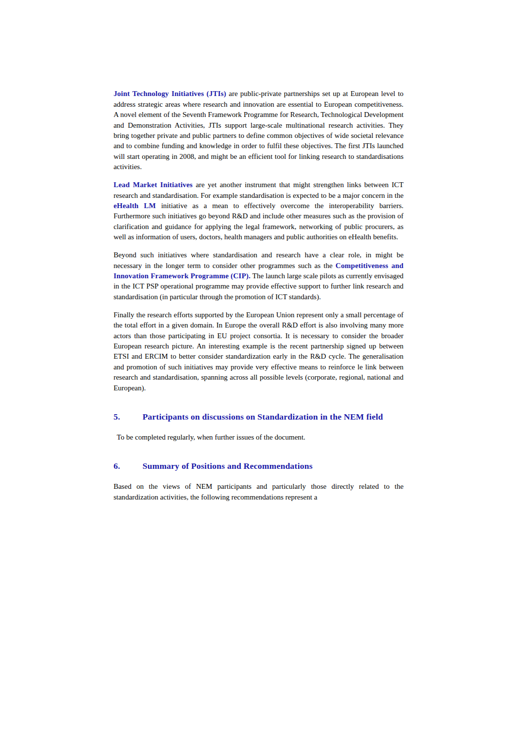Joint Technology Initiatives (JTIs) are public-private partnerships set up at European level to address strategic areas where research and innovation are essential to European competitiveness. A novel element of the Seventh Framework Programme for Research, Technological Development and Demonstration Activities, JTIs support large-scale multinational research activities. They bring together private and public partners to define common objectives of wide societal relevance and to combine funding and knowledge in order to fulfil these objectives. The first JTIs launched will start operating in 2008, and might be an efficient tool for linking research to standardisations activities.
Lead Market Initiatives are yet another instrument that might strengthen links between ICT research and standardisation. For example standardisation is expected to be a major concern in the eHealth LM initiative as a mean to effectively overcome the interoperability barriers. Furthermore such initiatives go beyond R&D and include other measures such as the provision of clarification and guidance for applying the legal framework, networking of public procurers, as well as information of users, doctors, health managers and public authorities on eHealth benefits.
Beyond such initiatives where standardisation and research have a clear role, in might be necessary in the longer term to consider other programmes such as the Competitiveness and Innovation Framework Programme (CIP). The launch large scale pilots as currently envisaged in the ICT PSP operational programme may provide effective support to further link research and standardisation (in particular through the promotion of ICT standards).
Finally the research efforts supported by the European Union represent only a small percentage of the total effort in a given domain. In Europe the overall R&D effort is also involving many more actors than those participating in EU project consortia. It is necessary to consider the broader European research picture. An interesting example is the recent partnership signed up between ETSI and ERCIM to better consider standardization early in the R&D cycle. The generalisation and promotion of such initiatives may provide very effective means to reinforce le link between research and standardisation, spanning across all possible levels (corporate, regional, national and European).
5. Participants on discussions on Standardization in the NEM field
To be completed regularly, when further issues of the document.
6. Summary of Positions and Recommendations
Based on the views of NEM participants and particularly those directly related to the standardization activities, the following recommendations represent a